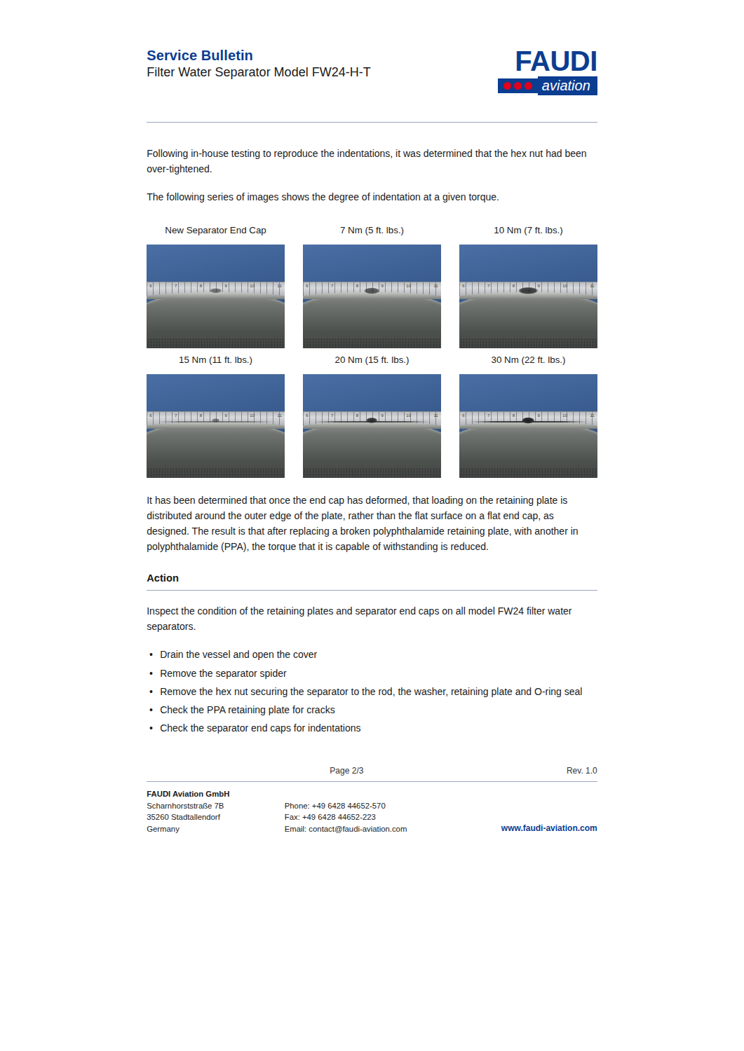Service Bulletin
Filter Water Separator Model FW24-H-T
FAUDI
aviation
Following in-house testing to reproduce the indentations, it was determined that the hex nut had been over-tightened.
The following series of images shows the degree of indentation at a given torque.
New Separator End Cap
67891011
7 Nm (5 ft. lbs.)
67891011
10 Nm (7 ft. lbs.)
67891011
15 Nm (11 ft. lbs.)
67891011
20 Nm (15 ft. lbs.)
67891011
30 Nm (22 ft. lbs.)
67891011
It has been determined that once the end cap has deformed, that loading on the retaining plate is distributed around the outer edge of the plate, rather than the flat surface on a flat end cap, as designed. The result is that after replacing a broken polyphthalamide retaining plate, with another in polyphthalamide (PPA), the torque that it is capable of withstanding is reduced.
Action
Inspect the condition of the retaining plates and separator end caps on all model FW24 filter water separators.
Drain the vessel and open the cover
Remove the separator spider
Remove the hex nut securing the separator to the rod, the washer, retaining plate and O-ring seal
Check the PPA retaining plate for cracks
Check the separator end caps for indentations
Page 2/3
Rev. 1.0
FAUDI Aviation GmbH
Scharnhorststraße 7B
35260 Stadtallendorf
Germany
Phone: +49 6428 44652-570
Fax: +49 6428 44652-223
Email: contact@faudi-aviation.com
www.faudi-aviation.com